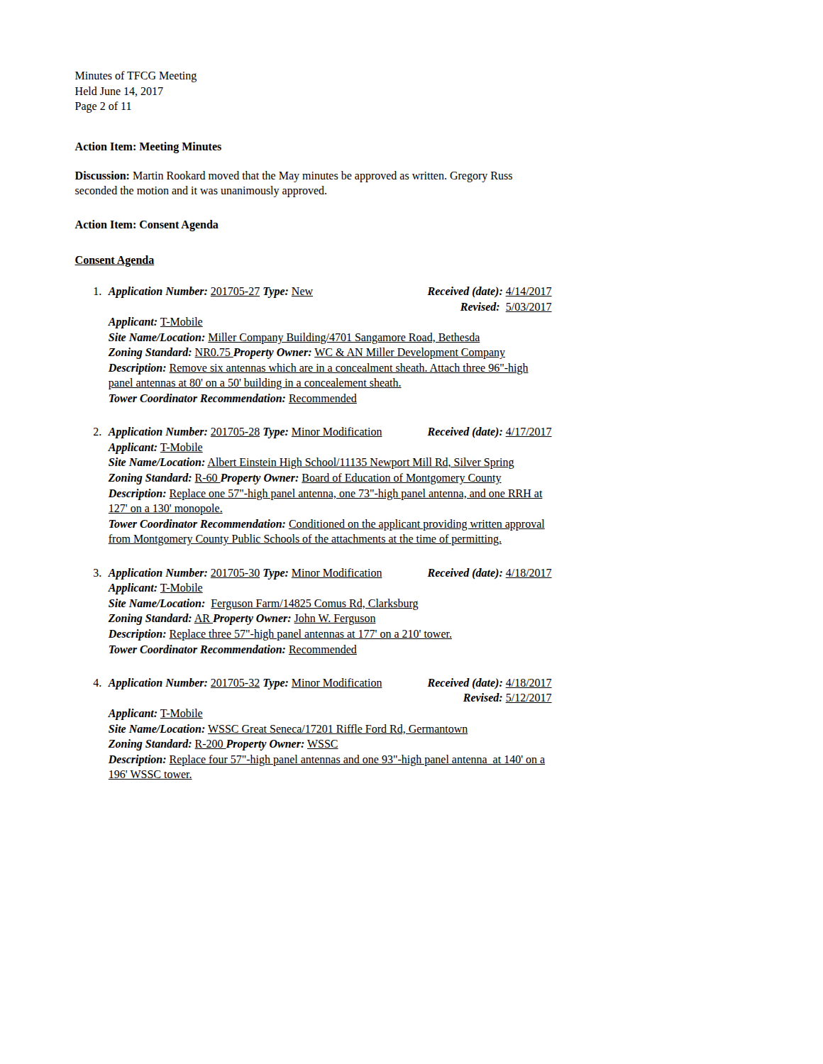Minutes of TFCG Meeting
Held June 14, 2017
Page 2 of 11
Action Item: Meeting Minutes
Discussion: Martin Rookard moved that the May minutes be approved as written. Gregory Russ seconded the motion and it was unanimously approved.
Action Item: Consent Agenda
Consent Agenda
Application Number: 201705-27 Type: New Received (date): 4/14/2017 Revised: 5/03/2017 Applicant: T-Mobile Site Name/Location: Miller Company Building/4701 Sangamore Road, Bethesda Zoning Standard: NR0.75 Property Owner: WC & AN Miller Development Company Description: Remove six antennas which are in a concealment sheath. Attach three 96"-high panel antennas at 80' on a 50' building in a concealement sheath. Tower Coordinator Recommendation: Recommended
Application Number: 201705-28 Type: Minor Modification Received (date): 4/17/2017 Applicant: T-Mobile Site Name/Location: Albert Einstein High School/11135 Newport Mill Rd, Silver Spring Zoning Standard: R-60 Property Owner: Board of Education of Montgomery County Description: Replace one 57"-high panel antenna, one 73"-high panel antenna, and one RRH at 127' on a 130' monopole. Tower Coordinator Recommendation: Conditioned on the applicant providing written approval from Montgomery County Public Schools of the attachments at the time of permitting.
Application Number: 201705-30 Type: Minor Modification Received (date): 4/18/2017 Applicant: T-Mobile Site Name/Location: Ferguson Farm/14825 Comus Rd, Clarksburg Zoning Standard: AR Property Owner: John W. Ferguson Description: Replace three 57"-high panel antennas at 177' on a 210' tower. Tower Coordinator Recommendation: Recommended
Application Number: 201705-32 Type: Minor Modification Received (date): 4/18/2017 Revised: 5/12/2017 Applicant: T-Mobile Site Name/Location: WSSC Great Seneca/17201 Riffle Ford Rd, Germantown Zoning Standard: R-200 Property Owner: WSSC Description: Replace four 57"-high panel antennas and one 93"-high panel antenna at 140' on a 196' WSSC tower.